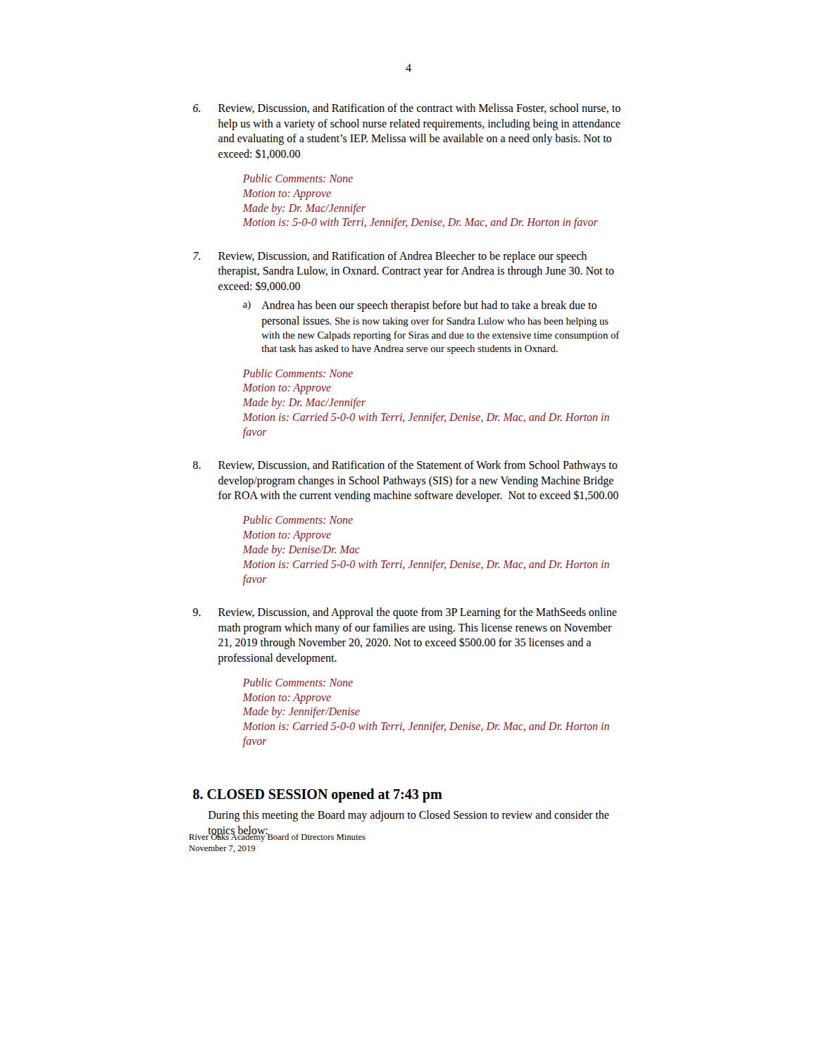4
6.
Review, Discussion, and Ratification of the contract with Melissa Foster, school nurse, to help us with a variety of school nurse related requirements, including being in attendance and evaluating of a student’s IEP. Melissa will be available on a need only basis. Not to exceed: $1,000.00
Public Comments: None
Motion to: Approve
Made by: Dr. Mac/Jennifer
Motion is: 5-0-0 with Terri, Jennifer, Denise, Dr. Mac, and Dr. Horton in favor
7.
Review, Discussion, and Ratification of Andrea Bleecher to be replace our speech therapist, Sandra Lulow, in Oxnard. Contract year for Andrea is through June 30. Not to exceed: $9,000.00
a) Andrea has been our speech therapist before but had to take a break due to personal issues. She is now taking over for Sandra Lulow who has been helping us with the new Calpads reporting for Siras and due to the extensive time consumption of that task has asked to have Andrea serve our speech students in Oxnard.
Public Comments: None
Motion to: Approve
Made by: Dr. Mac/Jennifer
Motion is: Carried 5-0-0 with Terri, Jennifer, Denise, Dr. Mac, and Dr. Horton in favor
8.
Review, Discussion, and Ratification of the Statement of Work from School Pathways to develop/program changes in School Pathways (SIS) for a new Vending Machine Bridge for ROA with the current vending machine software developer. Not to exceed $1,500.00
Public Comments: None
Motion to: Approve
Made by: Denise/Dr. Mac
Motion is: Carried 5-0-0 with Terri, Jennifer, Denise, Dr. Mac, and Dr. Horton in favor
9.
Review, Discussion, and Approval the quote from 3P Learning for the MathSeeds online math program which many of our families are using. This license renews on November 21, 2019 through November 20, 2020. Not to exceed $500.00 for 35 licenses and a professional development.
Public Comments: None
Motion to: Approve
Made by: Jennifer/Denise
Motion is: Carried 5-0-0 with Terri, Jennifer, Denise, Dr. Mac, and Dr. Horton in favor
8. CLOSED SESSION opened at 7:43 pm
During this meeting the Board may adjourn to Closed Session to review and consider the topics below:
River Oaks Academy Board of Directors Minutes
November 7, 2019